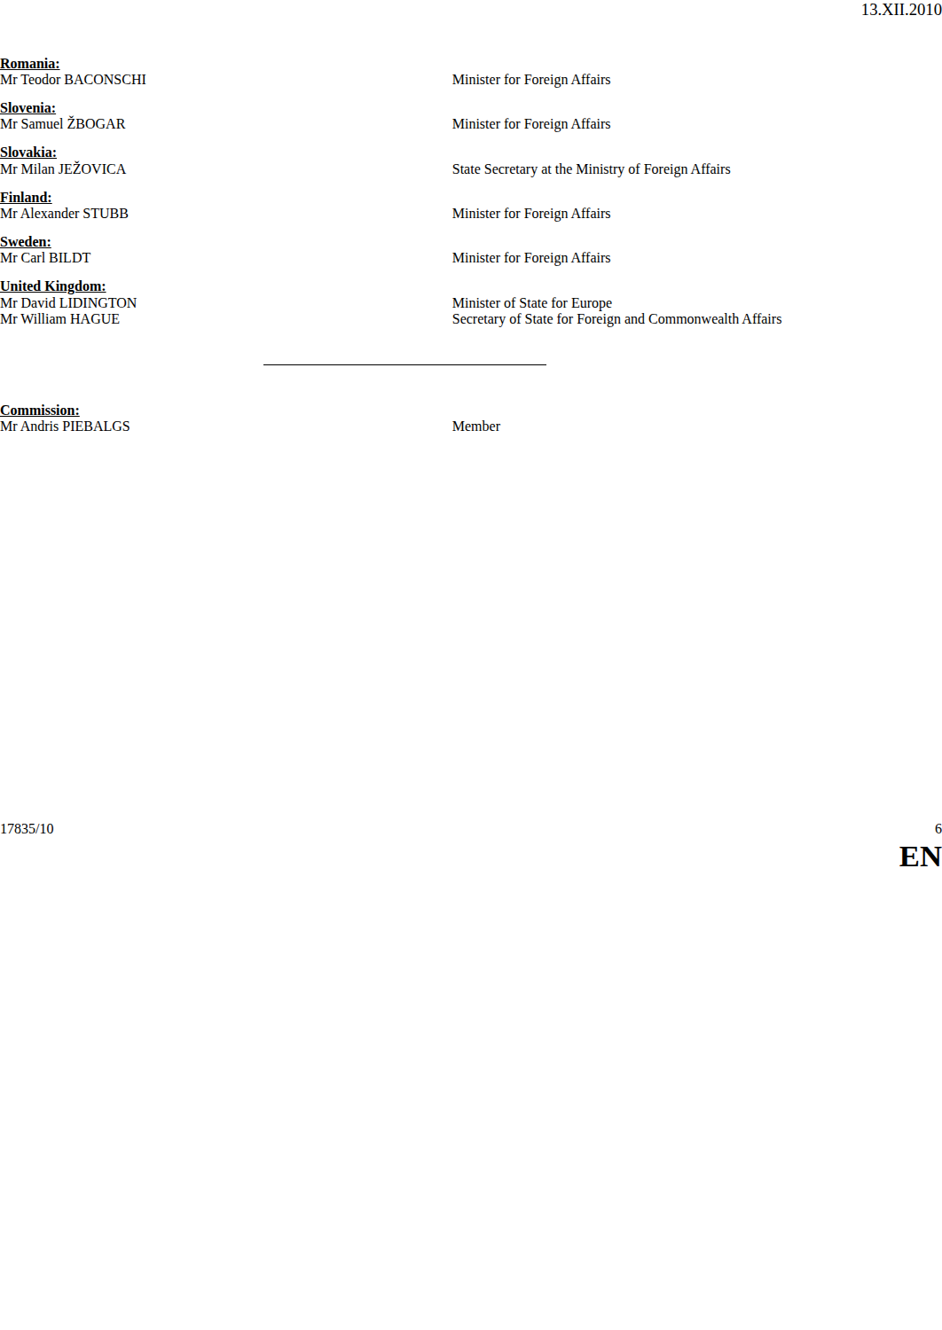13.XII.2010
| Romania: Mr Teodor BACONSCHI | Minister for Foreign Affairs |
| Slovenia: Mr Samuel ŽBOGAR | Minister for Foreign Affairs |
| Slovakia: Mr Milan JEŽOVICA | State Secretary at the Ministry of Foreign Affairs |
| Finland: Mr Alexander STUBB | Minister for Foreign Affairs |
| Sweden: Mr Carl BILDT | Minister for Foreign Affairs |
| United Kingdom: Mr David LIDINGTON Mr William HAGUE | Minister of State for Europe Secretary of State for Foreign and Commonwealth Affairs |
| Commission: Mr Andris PIEBALGS | Member |
17835/10 6
EN